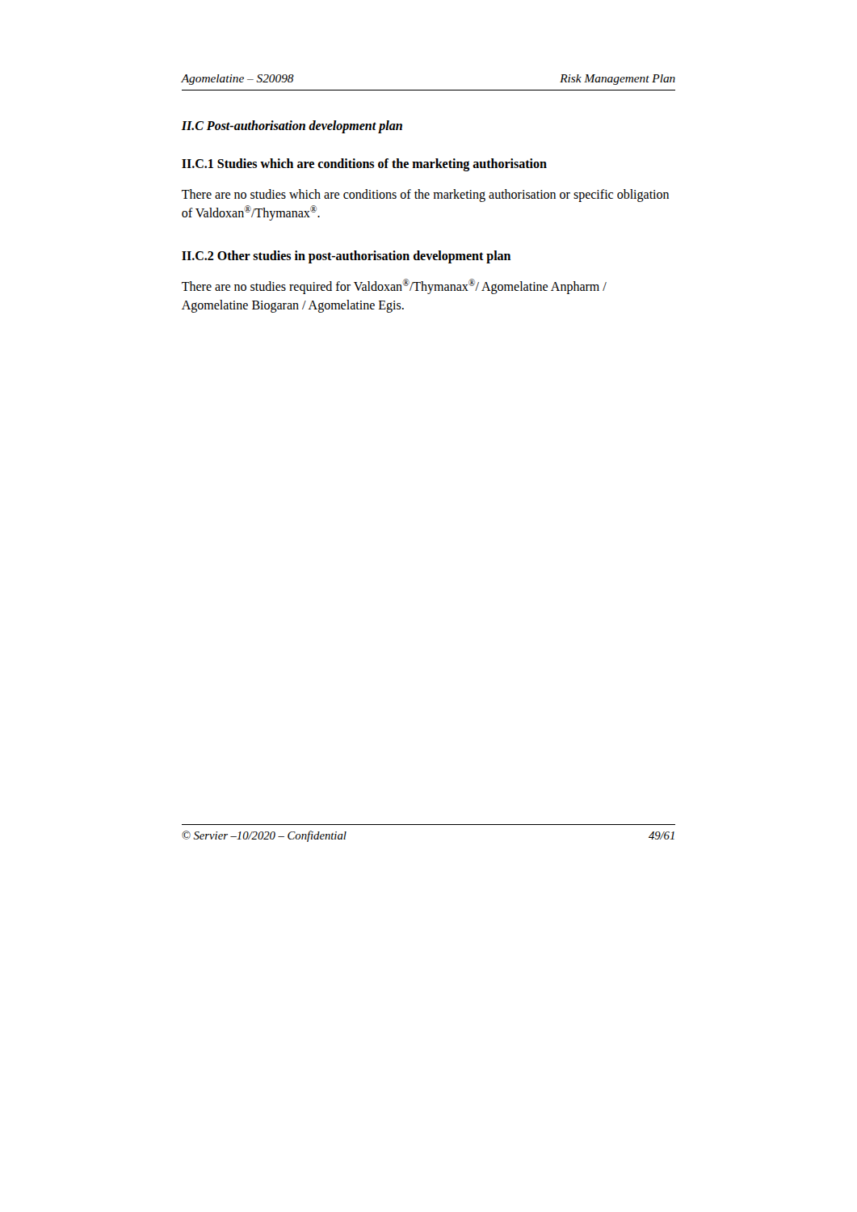Agomelatine – S20098 Risk Management Plan
II.C Post-authorisation development plan
II.C.1 Studies which are conditions of the marketing authorisation
There are no studies which are conditions of the marketing authorisation or specific obligation of Valdoxan®/Thymanax®.
II.C.2 Other studies in post-authorisation development plan
There are no studies required for Valdoxan®/Thymanax®/ Agomelatine Anpharm / Agomelatine Biogaran / Agomelatine Egis.
© Servier –10/2020 – Confidential 49/61